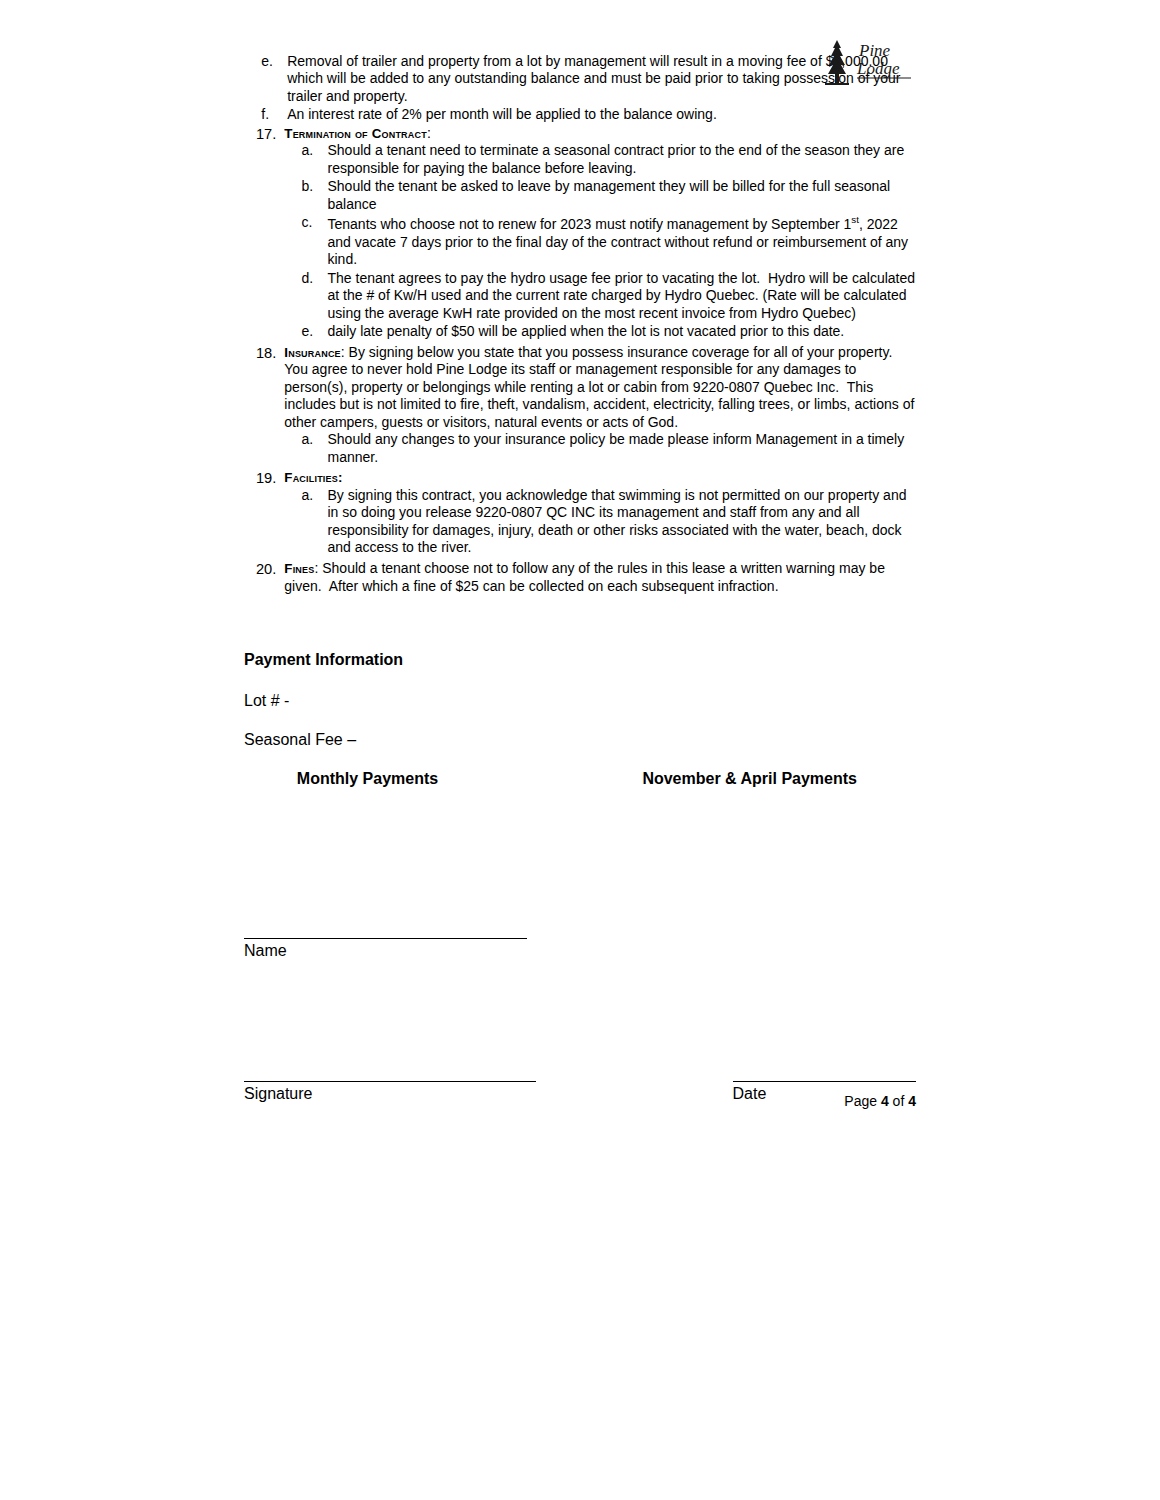Pine Lodge
e. Removal of trailer and property from a lot by management will result in a moving fee of $2,000.00 which will be added to any outstanding balance and must be paid prior to taking possession of your trailer and property.
f. An interest rate of 2% per month will be applied to the balance owing.
17.
Termination of Contract:
a. Should a tenant need to terminate a seasonal contract prior to the end of the season they are responsible for paying the balance before leaving.
b. Should the tenant be asked to leave by management they will be billed for the full seasonal balance
c. Tenants who choose not to renew for 2023 must notify management by September 1st, 2022 and vacate 7 days prior to the final day of the contract without refund or reimbursement of any kind.
d. The tenant agrees to pay the hydro usage fee prior to vacating the lot. Hydro will be calculated at the # of Kw/H used and the current rate charged by Hydro Quebec. (Rate will be calculated using the average KwH rate provided on the most recent invoice from Hydro Quebec)
e. daily late penalty of $50 will be applied when the lot is not vacated prior to this date.
18.
Insurance: By signing below you state that you possess insurance coverage for all of your property. You agree to never hold Pine Lodge its staff or management responsible for any damages to person(s), property or belongings while renting a lot or cabin from 9220-0807 Quebec Inc. This includes but is not limited to fire, theft, vandalism, accident, electricity, falling trees, or limbs, actions of other campers, guests or visitors, natural events or acts of God.
a. Should any changes to your insurance policy be made please inform Management in a timely manner.
19.
Facilities:
a. By signing this contract, you acknowledge that swimming is not permitted on our property and in so doing you release 9220-0807 QC INC its management and staff from any and all responsibility for damages, injury, death or other risks associated with the water, beach, dock and access to the river.
20.
Fines: Should a tenant choose not to follow any of the rules in this lease a written warning may be given. After which a fine of $25 can be collected on each subsequent infraction.
Payment Information
Lot # -
Seasonal Fee –
Monthly Payments
November & April Payments
Name
Signature
Date
Page 4 of 4